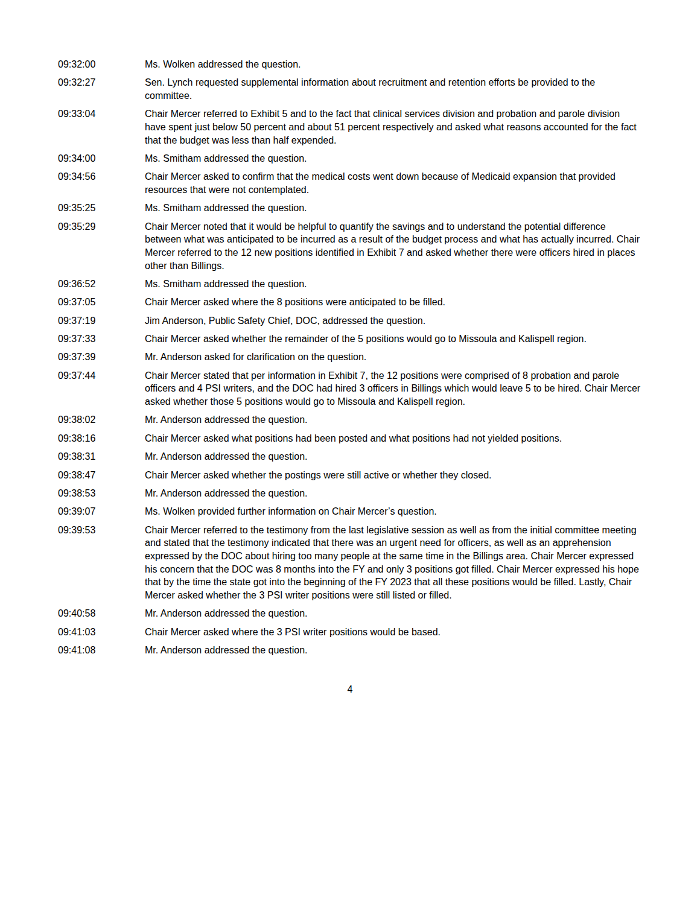| 09:32:00 | Ms. Wolken addressed the question. |
| 09:32:27 | Sen. Lynch requested supplemental information about recruitment and retention efforts be provided to the committee. |
| 09:33:04 | Chair Mercer referred to Exhibit 5 and to the fact that clinical services division and probation and parole division have spent just below 50 percent and about 51 percent respectively and asked what reasons accounted for the fact that the budget was less than half expended. |
| 09:34:00 | Ms. Smitham addressed the question. |
| 09:34:56 | Chair Mercer asked to confirm that the medical costs went down because of Medicaid expansion that provided resources that were not contemplated. |
| 09:35:25 | Ms. Smitham addressed the question. |
| 09:35:29 | Chair Mercer noted that it would be helpful to quantify the savings and to understand the potential difference between what was anticipated to be incurred as a result of the budget process and what has actually incurred. Chair Mercer referred to the 12 new positions identified in Exhibit 7 and asked whether there were officers hired in places other than Billings. |
| 09:36:52 | Ms. Smitham addressed the question. |
| 09:37:05 | Chair Mercer asked where the 8 positions were anticipated to be filled. |
| 09:37:19 | Jim Anderson, Public Safety Chief, DOC, addressed the question. |
| 09:37:33 | Chair Mercer asked whether the remainder of the 5 positions would go to Missoula and Kalispell region. |
| 09:37:39 | Mr. Anderson asked for clarification on the question. |
| 09:37:44 | Chair Mercer stated that per information in Exhibit 7, the 12 positions were comprised of 8 probation and parole officers and 4 PSI writers, and the DOC had hired 3 officers in Billings which would leave 5 to be hired. Chair Mercer asked whether those 5 positions would go to Missoula and Kalispell region. |
| 09:38:02 | Mr. Anderson addressed the question. |
| 09:38:16 | Chair Mercer asked what positions had been posted and what positions had not yielded positions. |
| 09:38:31 | Mr. Anderson addressed the question. |
| 09:38:47 | Chair Mercer asked whether the postings were still active or whether they closed. |
| 09:38:53 | Mr. Anderson addressed the question. |
| 09:39:07 | Ms. Wolken provided further information on Chair Mercer’s question. |
| 09:39:53 | Chair Mercer referred to the testimony from the last legislative session as well as from the initial committee meeting and stated that the testimony indicated that there was an urgent need for officers, as well as an apprehension expressed by the DOC about hiring too many people at the same time in the Billings area. Chair Mercer expressed his concern that the DOC was 8 months into the FY and only 3 positions got filled. Chair Mercer expressed his hope that by the time the state got into the beginning of the FY 2023 that all these positions would be filled. Lastly, Chair Mercer asked whether the 3 PSI writer positions were still listed or filled. |
| 09:40:58 | Mr. Anderson addressed the question. |
| 09:41:03 | Chair Mercer asked where the 3 PSI writer positions would be based. |
| 09:41:08 | Mr. Anderson addressed the question. |
4